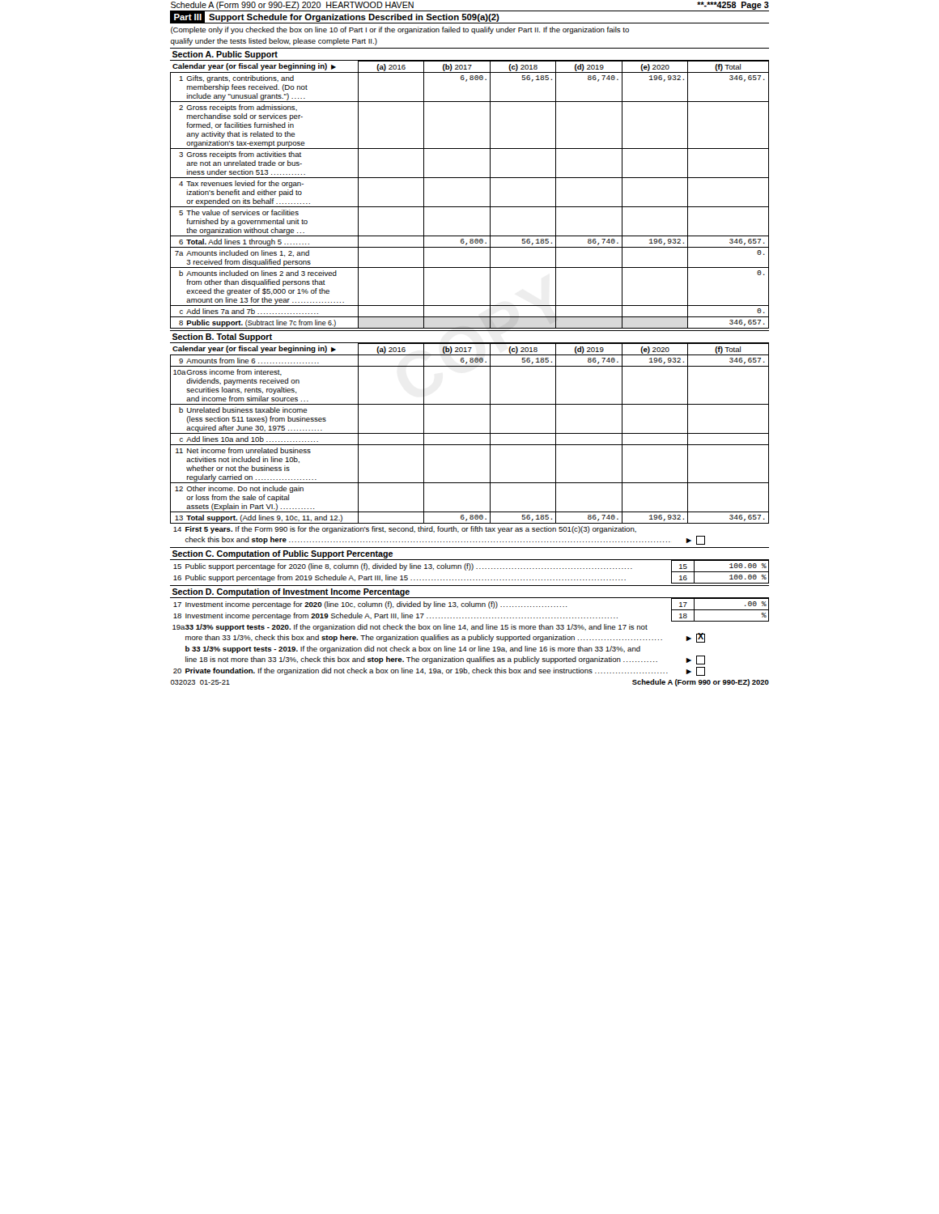COPY
Schedule A (Form 990 or 990-EZ) 2020 HEARTWOOD HAVEN
**-***4258 Page 3
Part III
Support Schedule for Organizations Described in Section 509(a)(2)
(Complete only if you checked the box on line 10 of Part I or if the organization failed to qualify under Part II. If the organization fails to
qualify under the tests listed below, please complete Part II.)
Section A. Public Support
| Calendar year (or fiscal year beginning in) | (a) 2016 | (b) 2017 | (c) 2018 | (d) 2019 | (e) 2020 | (f) Total |
| 1 | Gifts, grants, contributions, and membership fees received. (Do not include any "unusual grants.") ..... | | 6,800. | 56,185. | 86,740. | 196,932. | 346,657. |
| 2 | Gross receipts from admissions, merchandise sold or services per- formed, or facilities furnished in any activity that is related to the organization's tax-exempt purpose | | | | | | |
| 3 | Gross receipts from activities that are not an unrelated trade or bus- iness under section 513 ............ | | | | | | |
| 4 | Tax revenues levied for the organ- ization's benefit and either paid to or expended on its behalf ............ | | | | | | |
| 5 | The value of services or facilities furnished by a governmental unit to the organization without charge ... | | | | | | |
| 6 | Total. Add lines 1 through 5 ......... | | 6,800. | 56,185. | 86,740. | 196,932. | 346,657. |
| 7a | Amounts included on lines 1, 2, and 3 received from disqualified persons | | | | | | 0. |
| b | Amounts included on lines 2 and 3 received from other than disqualified persons that exceed the greater of $5,000 or 1% of the amount on line 13 for the year .................. | | | | | | 0. |
| c | Add lines 7a and 7b ..................... | | | | | | 0. |
| 8 | Public support. (Subtract line 7c from line 6.) | | | | | | 346,657. |
Section B. Total Support
| Calendar year (or fiscal year beginning in) | (a) 2016 | (b) 2017 | (c) 2018 | (d) 2019 | (e) 2020 | (f) Total |
| 9 | Amounts from line 6 ..................... | | 6,800. | 56,185. | 86,740. | 196,932. | 346,657. |
| 10a | Gross income from interest, dividends, payments received on securities loans, rents, royalties, and income from similar sources ... | | | | | | |
| b | Unrelated business taxable income (less section 511 taxes) from businesses acquired after June 30, 1975 ............ | | | | | | |
| c | Add lines 10a and 10b .................. | | | | | | |
| 11 | Net income from unrelated business activities not included in line 10b, whether or not the business is regularly carried on ..................... | | | | | | |
| 12 | Other income. Do not include gain or loss from the sale of capital assets (Explain in Part VI.) ............ | | | | | | |
| 13 | Total support. (Add lines 9, 10c, 11, and 12.) | | 6,800. | 56,185. | 86,740. | 196,932. | 346,657. |
| 14 | First 5 years. If the Form 990 is for the organization's first, second, third, fourth, or fifth tax year as a section 501(c)(3) organization, |
| | check this box and stop here ................................................................................................................................................................................................. | ► | |
Section C. Computation of Public Support Percentage
| 15 | Public support percentage for 2020 (line 8, column (f), divided by line 13, column (f)) ..................................................... | 15 | 100.00 % |
| 16 | Public support percentage from 2019 Schedule A, Part III, line 15 ......................................................................... | 16 | 100.00 % |
Section D. Computation of Investment Income Percentage
| 17 | Investment income percentage for 2020 (line 10c, column (f), divided by line 13, column (f)) ....................... | 17 | .00 % |
| 18 | Investment income percentage from 2019 Schedule A, Part III, line 17 ................................................................. | 18 | % |
| 19a | 33 1/3% support tests - 2020. If the organization did not check the box on line 14, and line 15 is more than 33 1/3%, and line 17 is not |
| | more than 33 1/3%, check this box and stop here. The organization qualifies as a publicly supported organization ............................. | ► | |
| | b 33 1/3% support tests - 2019. If the organization did not check a box on line 14 or line 19a, and line 16 is more than 33 1/3%, and |
| | line 18 is not more than 33 1/3%, check this box and stop here. The organization qualifies as a publicly supported organization ............ | ► | |
| 20 | Private foundation. If the organization did not check a box on line 14, 19a, or 19b, check this box and see instructions ......................... | ► | |
032023 01-25-21
Schedule A (Form 990 or 990-EZ) 2020